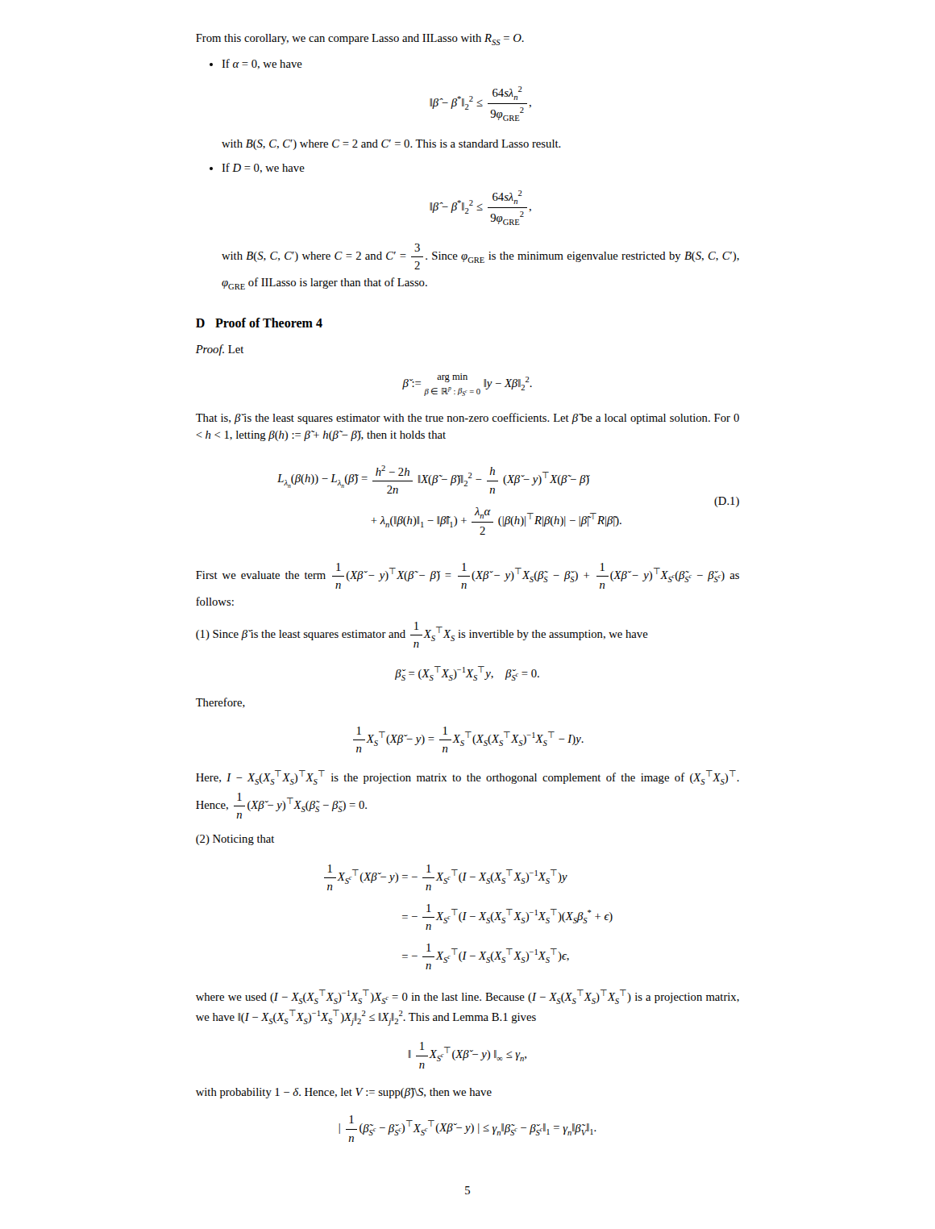From this corollary, we can compare Lasso and IILasso with RSS = O.
If α = 0, we have
‖β̂ − β*‖22 ≤ 64sλn29φGRE2,
with B(S, C, C′) where C = 2 and C′ = 0. This is a standard Lasso result.
If D = 0, we have
‖β̂ − β*‖22 ≤ 64sλn29φGRE2,
with B(S, C, C′) where C = 2 and C′ = 32. Since φGRE is the minimum eigenvalue restricted by B(S, C, C′), φGRE of IILasso is larger than that of Lasso.
DProof of Theorem 4
Proof. Let
β̌ := arg min β ∈ ℝp : βSc = 0 ‖y − Xβ‖22.
That is, β̌ is the least squares estimator with the true non-zero coefficients. Let β̃ be a local optimal solution. For 0 < h < 1, letting β(h) := β̃ + h(β̃ − β̌), then it holds that
Lλn(β(h)) − Lλn(β̃) =
h2 − 2h 2n ‖X(β̃ − β̌)‖22 − hn (Xβ̌ − y)⊤X(β̃ − β̌)
+ λn(‖β(h)‖1 − ‖β̃‖1) + λnα 2 (|β(h)|⊤R|β(h)| − |β̃|⊤R|β̃|).
(D.1)
First we evaluate the term 1 n(Xβ̌ − y)⊤X(β̃ − β̌) = 1 n(Xβ̌ − y)⊤XS(β̃S − β̌S) + 1 n(Xβ̌ − y)⊤XSc(β̃Sc − β̌Sc) as follows:
(1) Since β̌ is the least squares estimator and 1 n XS⊤XS is invertible by the assumption, we have
β̌S = (XS⊤XS)−1XS⊤y, β̌Sc = 0.
Therefore,
1 n XS⊤(Xβ̌ − y) = 1 n XS⊤(XS(XS⊤XS)−1XS⊤ − I)y.
Here, I − XS(XS⊤XS)⊤XS⊤ is the projection matrix to the orthogonal complement of the image of (XS⊤XS)⊤. Hence, 1 n(Xβ̌ − y)⊤XS(β̃S − β̌S) = 0.
(2) Noticing that
1 n XSc⊤(Xβ̌ − y) =
− 1 n XSc⊤(I − XS(XS⊤XS)−1XS⊤)y
=
− 1 n XSc⊤(I − XS(XS⊤XS)−1XS⊤)(XSβS* + ϵ)
=
− 1 n XSc⊤(I − XS(XS⊤XS)−1XS⊤)ϵ,
where we used (I − XS(XS⊤XS)−1XS⊤)XSc = 0 in the last line. Because (I − XS(XS⊤XS)⊤XS⊤) is a projection matrix, we have ‖(I − XS(XS⊤XS)−1XS⊤)Xj‖22 ≤ ‖Xj‖22. This and Lemma B.1 gives
‖ 1 n XSc⊤(Xβ̌ − y) ‖∞ ≤ γn,
with probability 1 − δ. Hence, let V := supp(β̃)\S, then we have
| 1 n(β̃Sc − β̌Sc)⊤XSc⊤(Xβ̌ − y) | ≤ γn‖β̃Sc − β̌Sc‖1 = γn‖β̃V‖1.
5